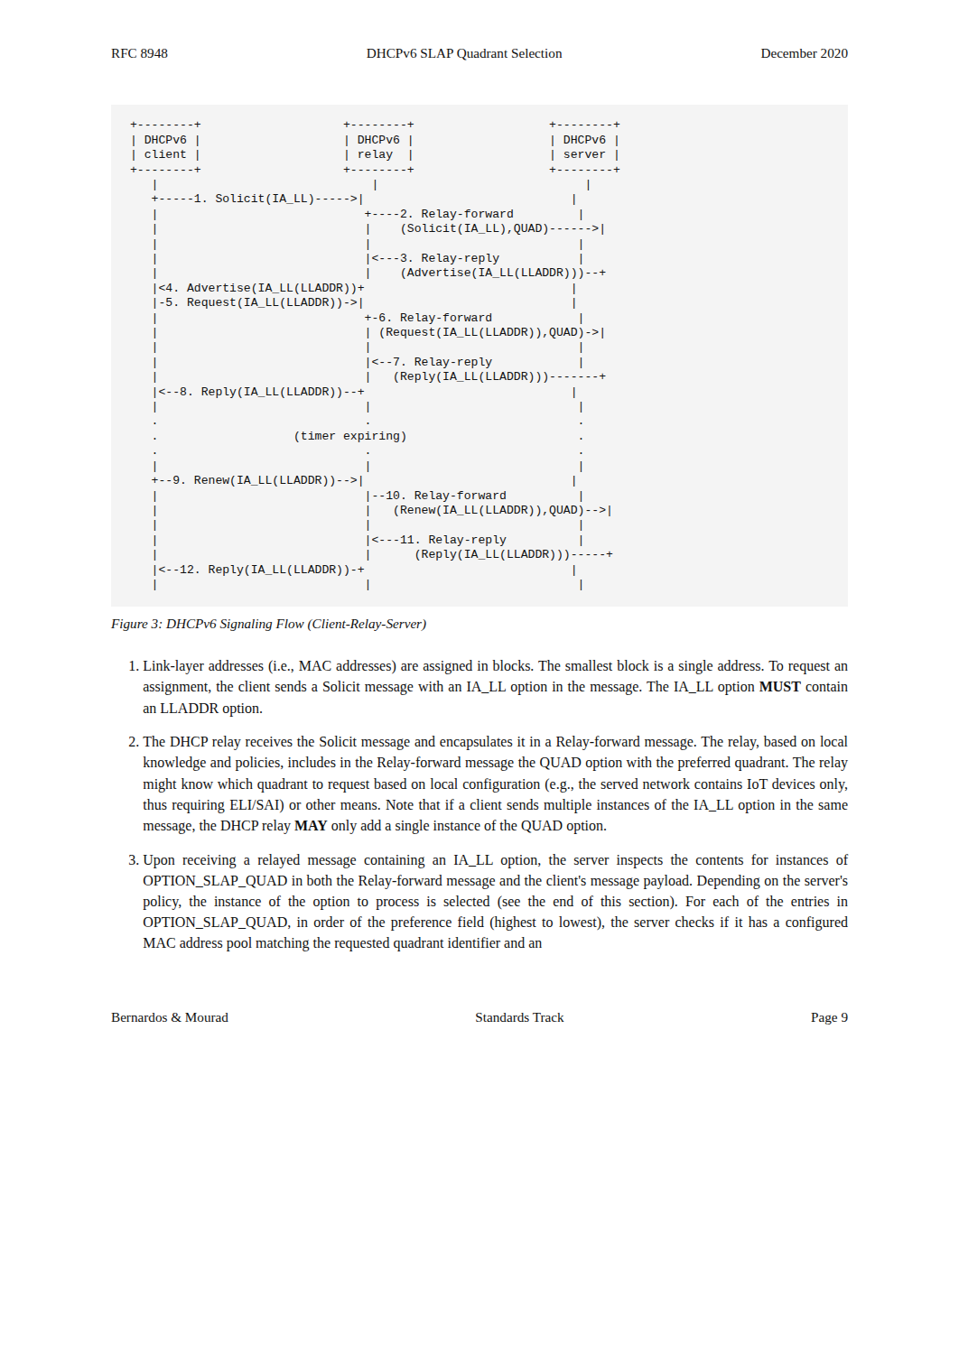RFC 8948
DHCPv6 SLAP Quadrant Selection
December 2020
 +--------+                    +--------+                   +--------+
 | DHCPv6 |                    | DHCPv6 |                   | DHCPv6 |
 | client |                    | relay  |                   | server |
 +--------+                    +--------+                   +--------+
    |                              |                             |
    +-----1. Solicit(IA_LL)----->|                             |
    |                             +----2. Relay-forward         |
    |                             |    (Solicit(IA_LL),QUAD)------>|
    |                             |                             |
    |                             |<---3. Relay-reply           |
    |                             |    (Advertise(IA_LL(LLADDR)))--+
    |<4. Advertise(IA_LL(LLADDR))+                             |
    |-5. Request(IA_LL(LLADDR))->|                             |
    |                             +-6. Relay-forward            |
    |                             | (Request(IA_LL(LLADDR)),QUAD)->|
    |                             |                             |
    |                             |<--7. Relay-reply            |
    |                             |   (Reply(IA_LL(LLADDR)))-------+
    |<--8. Reply(IA_LL(LLADDR))--+                             |
    |                             |                             |
    .                             .                             .
    .                   (timer expiring)                        .
    .                             .                             .
    |                             |                             |
    +--9. Renew(IA_LL(LLADDR))-->|                             |
    |                             |--10. Relay-forward          |
    |                             |   (Renew(IA_LL(LLADDR)),QUAD)-->|
    |                             |                             |
    |                             |<---11. Relay-reply          |
    |                             |      (Reply(IA_LL(LLADDR)))-----+
    |<--12. Reply(IA_LL(LLADDR))-+                             |
    |                             |                             |
Figure 3: DHCPv6 Signaling Flow (Client-Relay-Server)
Link-layer addresses (i.e., MAC addresses) are assigned in blocks. The smallest block is a single address. To request an assignment, the client sends a Solicit message with an IA_LL option in the message. The IA_LL option MUST contain an LLADDR option.
The DHCP relay receives the Solicit message and encapsulates it in a Relay-forward message. The relay, based on local knowledge and policies, includes in the Relay-forward message the QUAD option with the preferred quadrant. The relay might know which quadrant to request based on local configuration (e.g., the served network contains IoT devices only, thus requiring ELI/SAI) or other means. Note that if a client sends multiple instances of the IA_LL option in the same message, the DHCP relay MAY only add a single instance of the QUAD option.
Upon receiving a relayed message containing an IA_LL option, the server inspects the contents for instances of OPTION_SLAP_QUAD in both the Relay-forward message and the client's message payload. Depending on the server's policy, the instance of the option to process is selected (see the end of this section). For each of the entries in OPTION_SLAP_QUAD, in order of the preference field (highest to lowest), the server checks if it has a configured MAC address pool matching the requested quadrant identifier and an
Bernardos & Mourad
Standards Track
Page 9